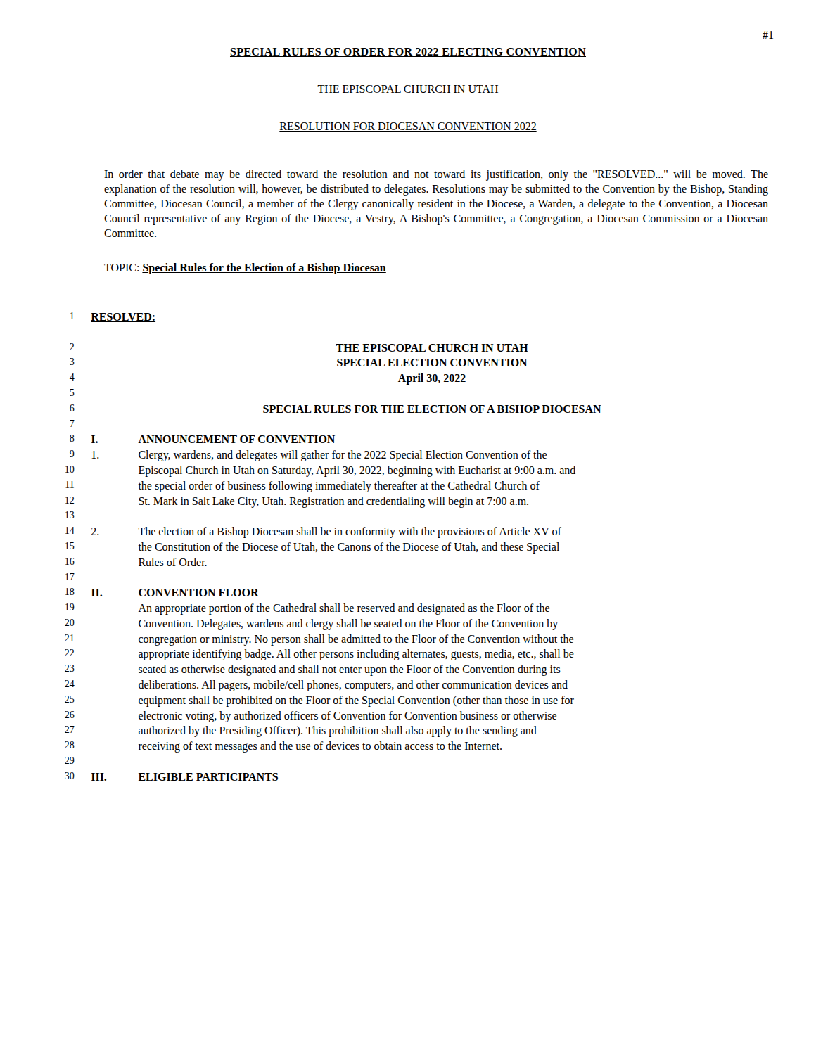#1
SPECIAL RULES OF ORDER FOR 2022 ELECTING CONVENTION
THE EPISCOPAL CHURCH IN UTAH
RESOLUTION FOR DIOCESAN CONVENTION 2022
In order that debate may be directed toward the resolution and not toward its justification, only the "RESOLVED..." will be moved. The explanation of the resolution will, however, be distributed to delegates. Resolutions may be submitted to the Convention by the Bishop, Standing Committee, Diocesan Council, a member of the Clergy canonically resident in the Diocese, a Warden, a delegate to the Convention, a Diocesan Council representative of any Region of the Diocese, a Vestry, A Bishop's Committee, a Congregation, a Diocesan Commission or a Diocesan Committee.
TOPIC: Special Rules for the Election of a Bishop Diocesan
| 1 | RESOLVED: |
| 2 | THE EPISCOPAL CHURCH IN UTAH |
| 3 | SPECIAL ELECTION CONVENTION |
| 4 | April 30, 2022 |
| 5 | |
| 6 | SPECIAL RULES FOR THE ELECTION OF A BISHOP DIOCESAN |
| 7 | |
| 8 | I. ANNOUNCEMENT OF CONVENTION |
| 9 | 1. Clergy, wardens, and delegates will gather for the 2022 Special Election Convention of the |
| 10 | Episcopal Church in Utah on Saturday, April 30, 2022, beginning with Eucharist at 9:00 a.m. and |
| 11 | the special order of business following immediately thereafter at the Cathedral Church of |
| 12 | St. Mark in Salt Lake City, Utah. Registration and credentialing will begin at 7:00 a.m. |
| 13 | |
| 14 | 2. The election of a Bishop Diocesan shall be in conformity with the provisions of Article XV of |
| 15 | the Constitution of the Diocese of Utah, the Canons of the Diocese of Utah, and these Special |
| 16 | Rules of Order. |
| 17 | |
| 18 | II. CONVENTION FLOOR |
| 19 | An appropriate portion of the Cathedral shall be reserved and designated as the Floor of the |
| 20 | Convention. Delegates, wardens and clergy shall be seated on the Floor of the Convention by |
| 21 | congregation or ministry. No person shall be admitted to the Floor of the Convention without the |
| 22 | appropriate identifying badge. All other persons including alternates, guests, media, etc., shall be |
| 23 | seated as otherwise designated and shall not enter upon the Floor of the Convention during its |
| 24 | deliberations. All pagers, mobile/cell phones, computers, and other communication devices and |
| 25 | equipment shall be prohibited on the Floor of the Special Convention (other than those in use for |
| 26 | electronic voting, by authorized officers of Convention for Convention business or otherwise |
| 27 | authorized by the Presiding Officer). This prohibition shall also apply to the sending and |
| 28 | receiving of text messages and the use of devices to obtain access to the Internet. |
| 29 | |
| 30 | III. ELIGIBLE PARTICIPANTS |